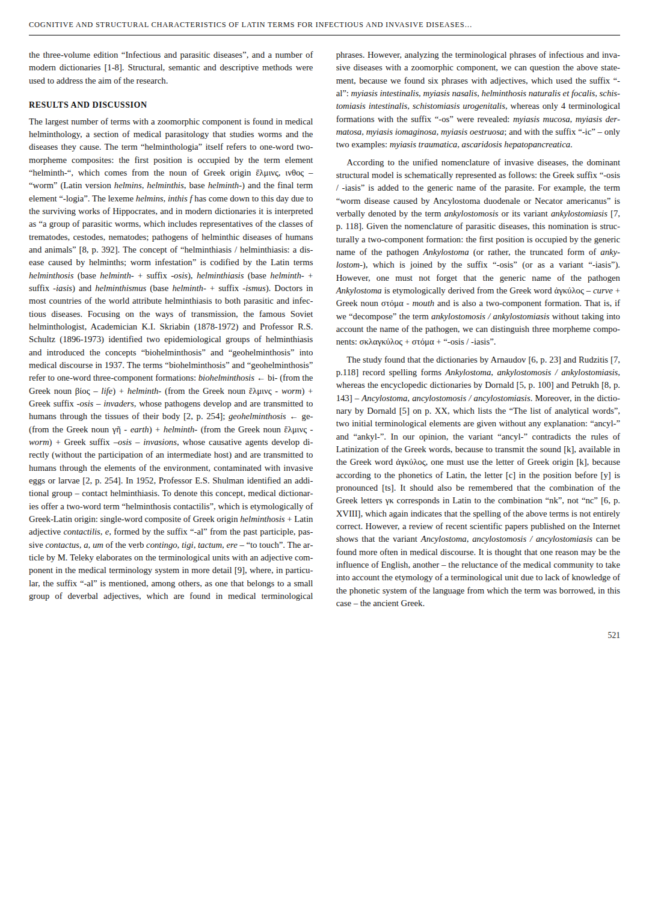Cognitive and structural characteristics of Latin terms for infectious and invasive diseases…
the three-volume edition “Infectious and parasitic diseases”, and a number of modern dictionaries [1-8]. Structural, semantic and descriptive methods were used to address the aim of the research.
Results and Discussion
The largest number of terms with a zoomorphic component is found in medical helminthology, a section of medical parasitology that studies worms and the diseases they cause. The term “helminthologia” itself refers to one-word two-morpheme composites: the first position is occupied by the term element “helminth-“, which comes from the noun of Greek origin ἕλμινς, ινθος – “worm” (Latin version helmins, helminthis, base helminth-) and the final term element “-logia”. The lexeme helmins, inthis f has come down to this day due to the surviving works of Hippocrates, and in modern dictionaries it is interpreted as “a group of parasitic worms, which includes representatives of the classes of trematodes, cestodes, nematodes; pathogens of helminthic diseases of humans and animals” [8, p. 392]. The concept of “helminthiasis / helminthiasis: a disease caused by helminths; worm infestation” is codified by the Latin terms helminthosis (base helminth- + suffix -osis), helminthiasis (base helminth- + suffix -iasis) and helminthismus (base helminth- + suffix -ismus). Doctors in most countries of the world attribute helminthiasis to both parasitic and infectious diseases. Focusing on the ways of transmission, the famous Soviet helminthologist, Academician K.I. Skriabin (1878-1972) and Professor R.S. Schultz (1896-1973) identified two epidemiological groups of helminthiasis and introduced the concepts “biohelminthosis” and “geohelminthosis” into medical discourse in 1937. The terms “biohelminthosis” and “geohelminthosis” refer to one-word three-component formations: biohelminthosis ← bi- (from the Greek noun βίος – life) + helminth- (from the Greek noun ἕλμινς - worm) + Greek suffix -osis – invaders, whose pathogens develop and are transmitted to humans through the tissues of their body [2, p. 254]; geohelminthosis ← ge- (from the Greek noun γῆ - earth) + helminth- (from the Greek noun ἕλμινς - worm) + Greek suffix –osis – invasions, whose causative agents develop directly (without the participation of an intermediate host) and are transmitted to humans through the elements of the environment, contaminated with invasive eggs or larvae [2, p. 254]. In 1952, Professor E.S. Shulman identified an additional group – contact helminthiasis. To denote this concept, medical dictionaries offer a two-word term “helminthosis contactilis”, which is etymologically of Greek-Latin origin: single-word composite of Greek origin helminthosis + Latin adjective contactilis, e, formed by the suffix “-al” from the past participle, passive contactus, a, um of the verb contingo, tigi, tactum, ere – “to touch”. The article by M. Teleky elaborates on the terminological units with an adjective component in the medical terminology system in more detail [9], where, in particular, the suffix “-al” is mentioned, among others, as one that belongs to a small group of deverbal adjectives, which are found in medical terminological phrases. However, analyzing the terminological phrases of infectious and invasive diseases with a zoomorphic component, we can question the above statement, because we found six phrases with adjectives, which used the suffix “-al”: myiasis intestinalis, myiasis nasalis, helminthosis naturalis et focalis, schistomiasis intestinalis, schistomiasis urogenitalis, whereas only 4 terminological formations with the suffix “-os” were revealed: myiasis mucosa, myiasis dermatosa, myiasis iomaginosa, myiasis oestruosa; and with the suffix “-ic” – only two examples: myiasis traumatica, ascaridosis hepatopancreatica.
According to the unified nomenclature of invasive diseases, the dominant structural model is schematically represented as follows: the Greek suffix “-osis / -iasis” is added to the generic name of the parasite. For example, the term “worm disease caused by Ancylostoma duodenale or Necator americanus” is verbally denoted by the term ankylostomosis or its variant ankylostomiasis [7, p. 118]. Given the nomenclature of parasitic diseases, this nomination is structurally a two-component formation: the first position is occupied by the generic name of the pathogen Ankylostoma (or rather, the truncated form of ankylostom-), which is joined by the suffix “-osis” (or as a variant “-iasis”). However, one must not forget that the generic name of the pathogen Ankylostoma is etymologically derived from the Greek word ἀγκύλος – curve + Greek noun στόμα - mouth and is also a two-component formation. That is, if we “decompose” the term ankylostomosis / ankylostomiasis without taking into account the name of the pathogen, we can distinguish three morpheme components: σκλαγκύλος + στόμα + “-osis / -iasis”.
The study found that the dictionaries by Arnaudov [6, p. 23] and Rudzitis [7, p.118] record spelling forms Ankylostoma, ankylostomosis / ankylostomiasis, whereas the encyclopedic dictionaries by Dornald [5, p. 100] and Petrukh [8, p. 143] – Ancylostoma, ancylostomosis / ancylostomiasis. Moreover, in the dictionary by Dornald [5] on p. XX, which lists the “The list of analytical words”, two initial terminological elements are given without any explanation: “ancyl-” and “ankyl-”. In our opinion, the variant “ancyl-” contradicts the rules of Latinization of the Greek words, because to transmit the sound [k], available in the Greek word ἀγκύλος, one must use the letter of Greek origin [k], because according to the phonetics of Latin, the letter [c] in the position before [y] is pronounced [ts]. It should also be remembered that the combination of the Greek letters γκ corresponds in Latin to the combination “nk”, not “nc” [6, p. XVIII], which again indicates that the spelling of the above terms is not entirely correct. However, a review of recent scientific papers published on the Internet shows that the variant Ancylostoma, ancylostomosis / ancylostomiasis can be found more often in medical discourse. It is thought that one reason may be the influence of English, another – the reluctance of the medical community to take into account the etymology of a terminological unit due to lack of knowledge of the phonetic system of the language from which the term was borrowed, in this case – the ancient Greek.
521